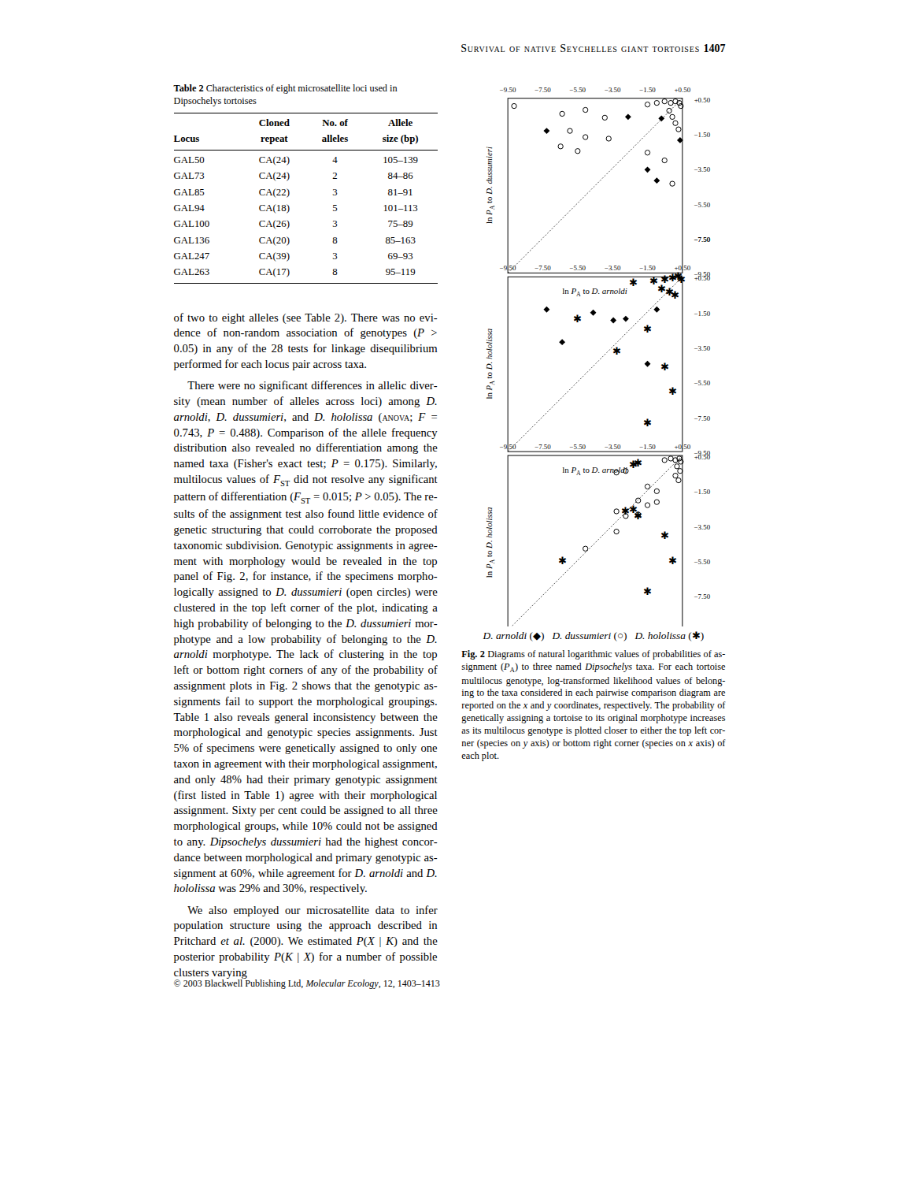Survival of native Seychelles giant tortoises 1407
Table 2 Characteristics of eight microsatellite loci used in Dipsochelys tortoises
| | Cloned | No. of | Allele |
| --- | --- | --- | --- |
| Locus | repeat | alleles | size (bp) |
| GAL50 | CA(24) | 4 | 105–139 |
| GAL73 | CA(24) | 2 | 84–86 |
| GAL85 | CA(22) | 3 | 81–91 |
| GAL94 | CA(18) | 5 | 101–113 |
| GAL100 | CA(26) | 3 | 75–89 |
| GAL136 | CA(20) | 8 | 85–163 |
| GAL247 | CA(39) | 3 | 69–93 |
| GAL263 | CA(17) | 8 | 95–119 |
of two to eight alleles (see Table 2). There was no evidence of non-random association of genotypes (P > 0.05) in any of the 28 tests for linkage disequilibrium performed for each locus pair across taxa.
There were no significant differences in allelic diversity (mean number of alleles across loci) among D. arnoldi, D. dussumieri, and D. hololissa (anova; F = 0.743, P = 0.488). Comparison of the allele frequency distribution also revealed no differentiation among the named taxa (Fisher's exact test; P = 0.175). Similarly, multilocus values of FST did not resolve any significant pattern of differentiation (FST = 0.015; P > 0.05). The results of the assignment test also found little evidence of genetic structuring that could corroborate the proposed taxonomic subdivision. Genotypic assignments in agreement with morphology would be revealed in the top panel of Fig. 2, for instance, if the specimens morphologically assigned to D. dussumieri (open circles) were clustered in the top left corner of the plot, indicating a high probability of belonging to the D. dussumieri morphotype and a low probability of belonging to the D. arnoldi morphotype. The lack of clustering in the top left or bottom right corners of any of the probability of assignment plots in Fig. 2 shows that the genotypic assignments fail to support the morphological groupings. Table 1 also reveals general inconsistency between the morphological and genotypic species assignments. Just 5% of specimens were genetically assigned to only one taxon in agreement with their morphological assignment, and only 48% had their primary genotypic assignment (first listed in Table 1) agree with their morphological assignment. Sixty per cent could be assigned to all three morphological groups, while 10% could not be assigned to any. Dipsochelys dussumieri had the highest concordance between morphological and primary genotypic assignment at 60%, while agreement for D. arnoldi and D. hololissa was 29% and 30%, respectively.
We also employed our microsatellite data to infer population structure using the approach described in Pritchard et al. (2000). We estimated P(X | K) and the posterior probability P(K | X) for a number of possible clusters varying
−9.50 −7.50 −5.50 −3.50 −1.50 +0.50 +0.50 −1.50 −3.50 −5.50 −7.50 −7.50 −9.50 ln PA to D. dussumieri ln PA to D. arnoldi −9.50 −7.50 −5.50 −3.50 −1.50 +0.50 +0.50 −1.50 −3.50 −5.50 −7.50 −9.50 ✱ ✱ ✱ ✱ ✱ ✱ ✱ ✱ ✱ ✱ ✱ ✱ ✱ ✱ ✱ ln PA to D. hololissa ln PA to D. arnoldi −9.50 −7.50 −5.50 −3.50 −1.50 +0.50 +0.50 −1.50 −3.50 −5.50 −7.50 −9.50 ✱ ✱ ✱ ✱ ✱ ✱ ✱ ✱ ✱ ln PA to D. hololissa ln PA to D. dussumieri
D. arnoldi (◆) D. dussumieri (○) D. hololissa (✱)
Fig. 2 Diagrams of natural logarithmic values of probabilities of assignment (PA) to three named Dipsochelys taxa. For each tortoise multilocus genotype, log-transformed likelihood values of belonging to the taxa considered in each pairwise comparison diagram are reported on the x and y coordinates, respectively. The probability of genetically assigning a tortoise to its original morphotype increases as its multilocus genotype is plotted closer to either the top left corner (species on y axis) or bottom right corner (species on x axis) of each plot.
© 2003 Blackwell Publishing Ltd, Molecular Ecology, 12, 1403–1413